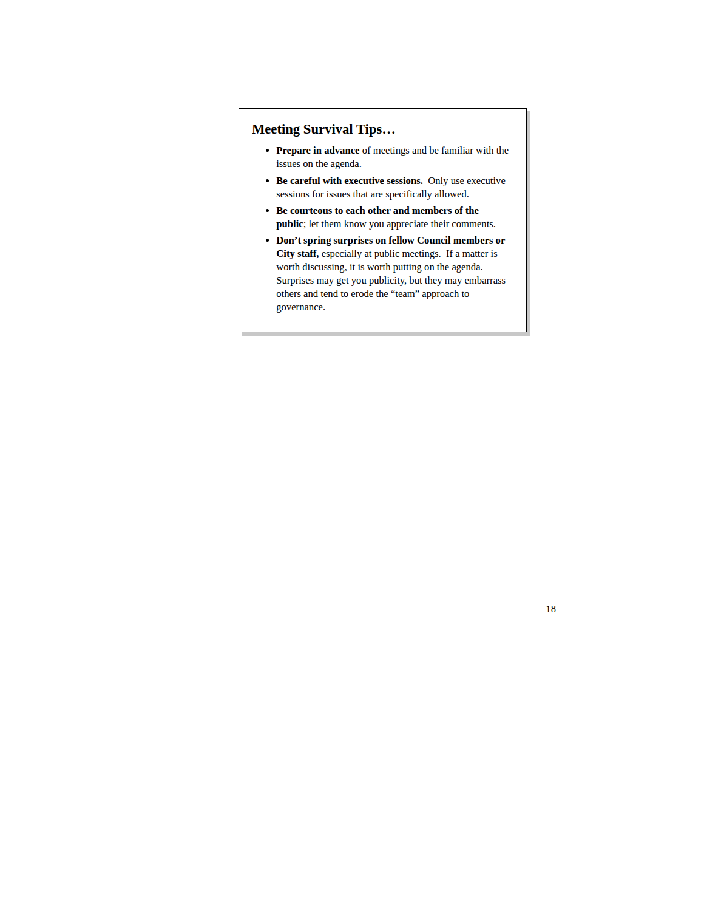Meeting Survival Tips…
Prepare in advance of meetings and be familiar with the issues on the agenda.
Be careful with executive sessions. Only use executive sessions for issues that are specifically allowed.
Be courteous to each other and members of the public; let them know you appreciate their comments.
Don’t spring surprises on fellow Council members or City staff, especially at public meetings. If a matter is worth discussing, it is worth putting on the agenda. Surprises may get you publicity, but they may embarrass others and tend to erode the “team” approach to governance.
18